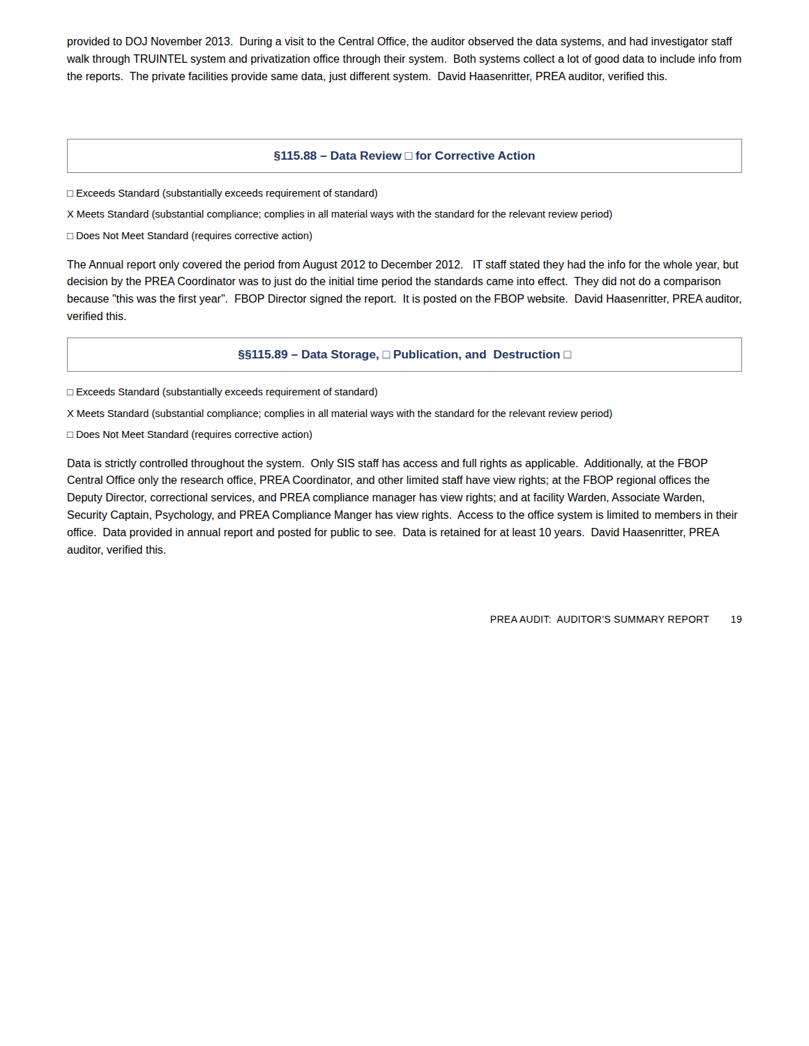provided to DOJ November 2013. During a visit to the Central Office, the auditor observed the data systems, and had investigator staff walk through TRUINTEL system and privatization office through their system. Both systems collect a lot of good data to include info from the reports. The private facilities provide same data, just different system. David Haasenritter, PREA auditor, verified this.
§115.88 – Data Review □ for Corrective Action
□ Exceeds Standard (substantially exceeds requirement of standard)
X Meets Standard (substantial compliance; complies in all material ways with the standard for the relevant review period)
□ Does Not Meet Standard (requires corrective action)
The Annual report only covered the period from August 2012 to December 2012. IT staff stated they had the info for the whole year, but decision by the PREA Coordinator was to just do the initial time period the standards came into effect. They did not do a comparison because "this was the first year". FBOP Director signed the report. It is posted on the FBOP website. David Haasenritter, PREA auditor, verified this.
§§115.89 – Data Storage, □ Publication, and Destruction □
□ Exceeds Standard (substantially exceeds requirement of standard)
X Meets Standard (substantial compliance; complies in all material ways with the standard for the relevant review period)
□ Does Not Meet Standard (requires corrective action)
Data is strictly controlled throughout the system. Only SIS staff has access and full rights as applicable. Additionally, at the FBOP Central Office only the research office, PREA Coordinator, and other limited staff have view rights; at the FBOP regional offices the Deputy Director, correctional services, and PREA compliance manager has view rights; and at facility Warden, Associate Warden, Security Captain, Psychology, and PREA Compliance Manger has view rights. Access to the office system is limited to members in their office. Data provided in annual report and posted for public to see. Data is retained for at least 10 years. David Haasenritter, PREA auditor, verified this.
PREA AUDIT: AUDITOR’S SUMMARY REPORT19